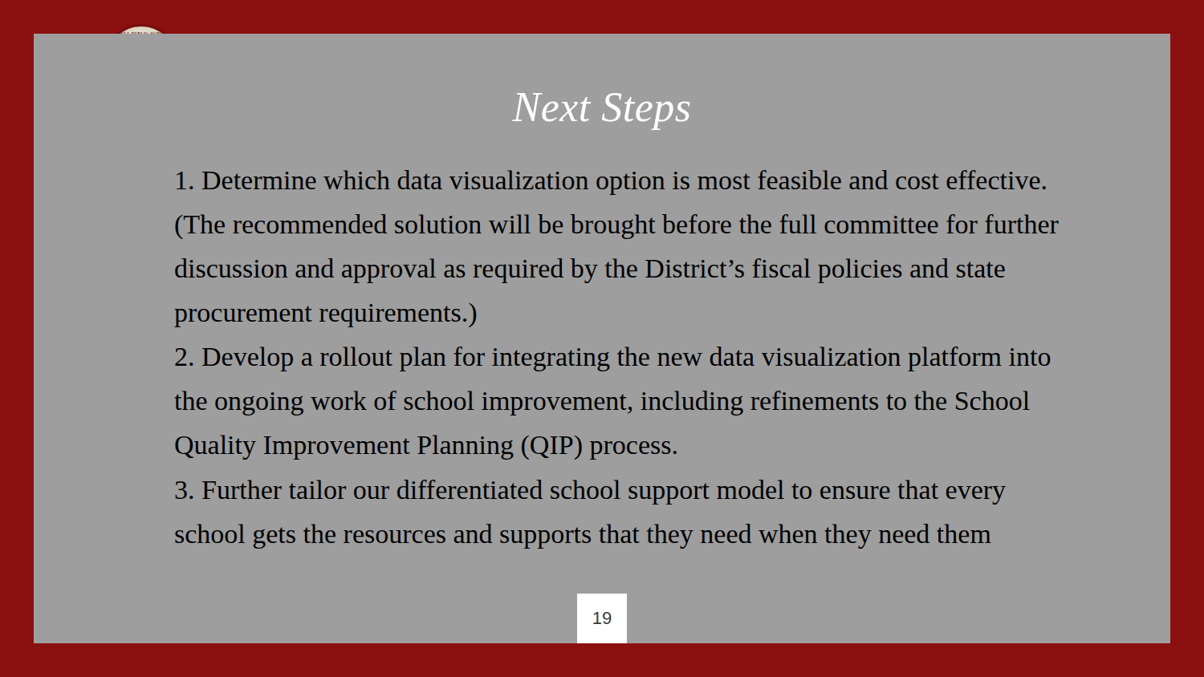19
Next Steps
1. Determine which data visualization option is most feasible and cost effective. (The recommended solution will be brought before the full committee for further discussion and approval as required by the District’s fiscal policies and state procurement requirements.)
2. Develop a rollout plan for integrating the new data visualization platform into the ongoing work of school improvement, including refinements to the School Quality Improvement Planning (QIP) process.
3. Further tailor our differentiated school support model to ensure that every school gets the resources and supports that they need when they need them
19